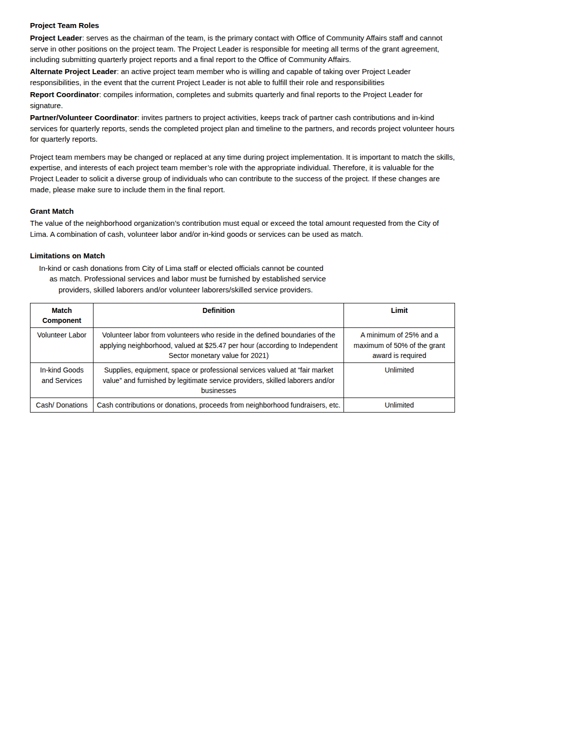Project Team Roles
Project Leader: serves as the chairman of the team, is the primary contact with Office of Community Affairs staff and cannot serve in other positions on the project team. The Project Leader is responsible for meeting all terms of the grant agreement, including submitting quarterly project reports and a final report to the Office of Community Affairs.
Alternate Project Leader: an active project team member who is willing and capable of taking over Project Leader responsibilities, in the event that the current Project Leader is not able to fulfill their role and responsibilities
Report Coordinator: compiles information, completes and submits quarterly and final reports to the Project Leader for signature.
Partner/Volunteer Coordinator: invites partners to project activities, keeps track of partner cash contributions and in-kind services for quarterly reports, sends the completed project plan and timeline to the partners, and records project volunteer hours for quarterly reports.
Project team members may be changed or replaced at any time during project implementation. It is important to match the skills, expertise, and interests of each project team member’s role with the appropriate individual. Therefore, it is valuable for the Project Leader to solicit a diverse group of individuals who can contribute to the success of the project. If these changes are made, please make sure to include them in the final report.
Grant Match
The value of the neighborhood organization’s contribution must equal or exceed the total amount requested from the City of Lima. A combination of cash, volunteer labor and/or in-kind goods or services can be used as match.
Limitations on Match
In-kind or cash donations from City of Lima staff or elected officials cannot be counted
as match. Professional services and labor must be furnished by established service
providers, skilled laborers and/or volunteer laborers/skilled service providers.
| Match Component | Definition | Limit |
| --- | --- | --- |
| Volunteer Labor | Volunteer labor from volunteers who reside in the defined boundaries of the applying neighborhood, valued at $25.47 per hour (according to Independent Sector monetary value for 2021) | A minimum of 25% and a maximum of 50% of the grant award is required |
| In-kind Goods and Services | Supplies, equipment, space or professional services valued at “fair market value” and furnished by legitimate service providers, skilled laborers and/or businesses | Unlimited |
| Cash/ Donations | Cash contributions or donations, proceeds from neighborhood fundraisers, etc. | Unlimited |